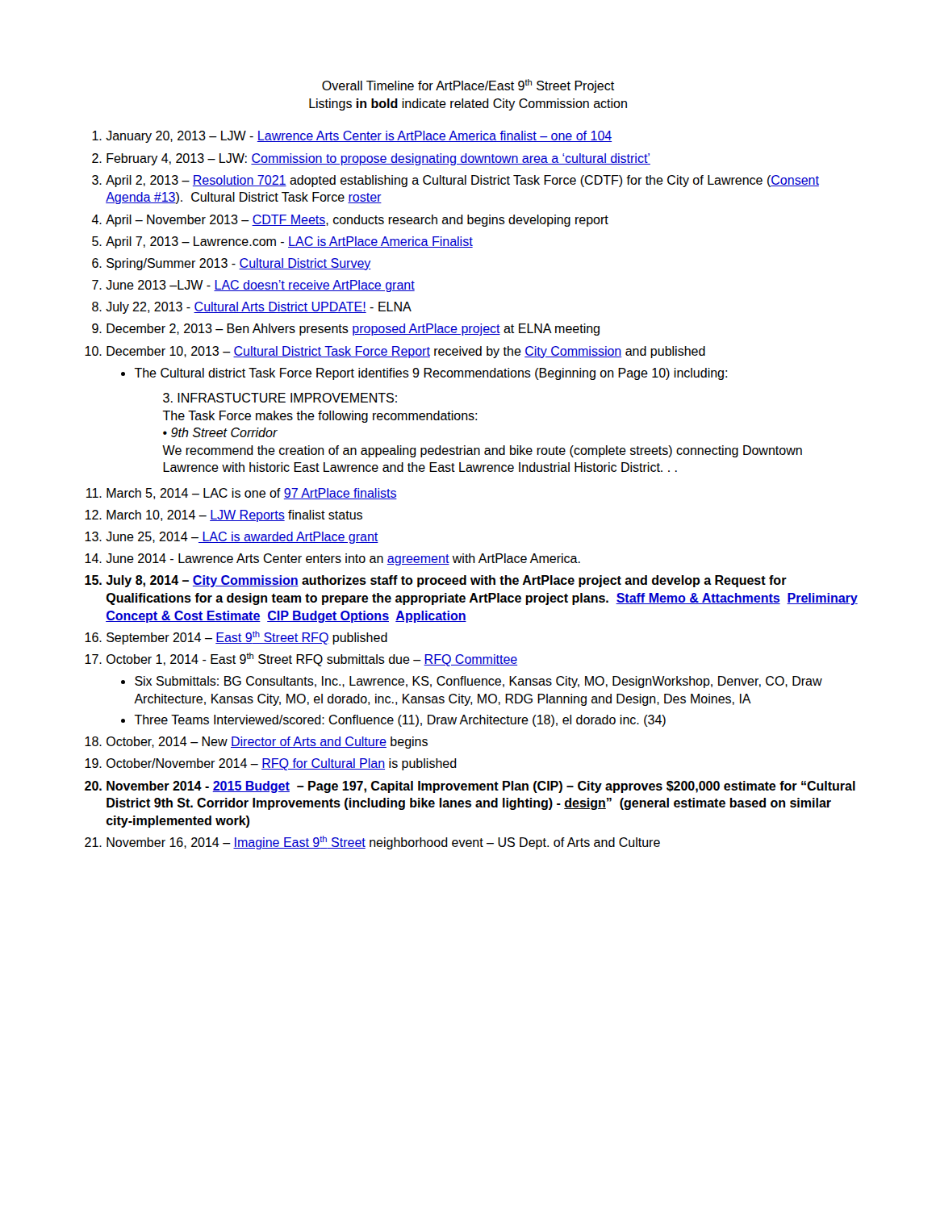Overall Timeline for ArtPlace/East 9th Street Project
Listings in bold indicate related City Commission action
January 20, 2013 – LJW - Lawrence Arts Center is ArtPlace America finalist – one of 104
February 4, 2013 – LJW: Commission to propose designating downtown area a ‘cultural district’
April 2, 2013 – Resolution 7021 adopted establishing a Cultural District Task Force (CDTF) for the City of Lawrence (Consent Agenda #13). Cultural District Task Force roster
April – November 2013 – CDTF Meets, conducts research and begins developing report
April 7, 2013 – Lawrence.com - LAC is ArtPlace America Finalist
Spring/Summer 2013 - Cultural District Survey
June 2013 –LJW - LAC doesn’t receive ArtPlace grant
July 22, 2013 - Cultural Arts District UPDATE! - ELNA
December 2, 2013 – Ben Ahlvers presents proposed ArtPlace project at ELNA meeting
December 10, 2013 – Cultural District Task Force Report received by the City Commission and published
The Cultural district Task Force Report identifies 9 Recommendations (Beginning on Page 10) including:
3. INFRASTUCTURE IMPROVEMENTS:
The Task Force makes the following recommendations:
• 9th Street Corridor
We recommend the creation of an appealing pedestrian and bike route (complete streets) connecting Downtown Lawrence with historic East Lawrence and the East Lawrence Industrial Historic District. . .
March 5, 2014 – LAC is one of 97 ArtPlace finalists
March 10, 2014 – LJW Reports finalist status
June 25, 2014 – LAC is awarded ArtPlace grant
June 2014 - Lawrence Arts Center enters into an agreement with ArtPlace America.
July 8, 2014 – City Commission authorizes staff to proceed with the ArtPlace project and develop a Request for Qualifications for a design team to prepare the appropriate ArtPlace project plans. Staff Memo & Attachments Preliminary Concept & Cost Estimate CIP Budget Options Application
September 2014 – East 9th Street RFQ published
October 1, 2014 - East 9th Street RFQ submittals due – RFQ Committee
Six Submittals: BG Consultants, Inc., Lawrence, KS, Confluence, Kansas City, MO, DesignWorkshop, Denver, CO, Draw Architecture, Kansas City, MO, el dorado, inc., Kansas City, MO, RDG Planning and Design, Des Moines, IA
Three Teams Interviewed/scored: Confluence (11), Draw Architecture (18), el dorado inc. (34)
October, 2014 – New Director of Arts and Culture begins
October/November 2014 – RFQ for Cultural Plan is published
November 2014 - 2015 Budget – Page 197, Capital Improvement Plan (CIP) – City approves $200,000 estimate for “Cultural District 9th St. Corridor Improvements (including bike lanes and lighting) - design” (general estimate based on similar city-implemented work)
November 16, 2014 – Imagine East 9th Street neighborhood event – US Dept. of Arts and Culture